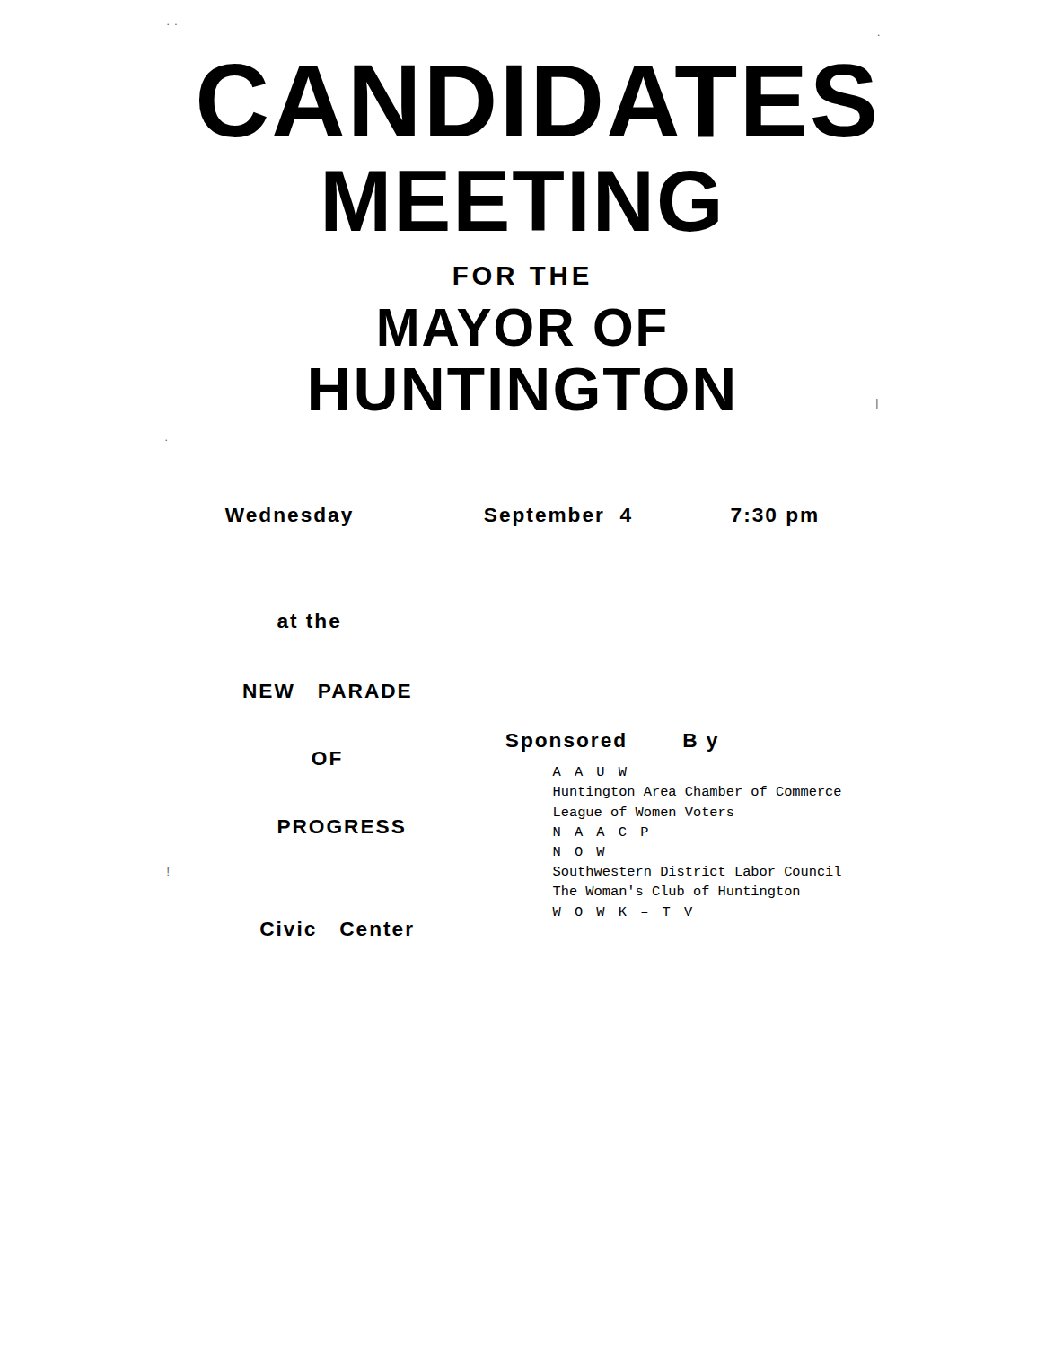. . . . | !
CANDIDATES
MEETING
FOR THE
MAYOR OF
HUNTINGTON
Wednesday September 4 7:30 pm
at the
NEW PARADE
OF
PROGRESS
Civic Center
Sponsored B y
A A U W
Huntington Area Chamber of Commerce
League of Women Voters
N A A C P
N O W
Southwestern District Labor Council
The Woman's Club of Huntington
W O W K – T V